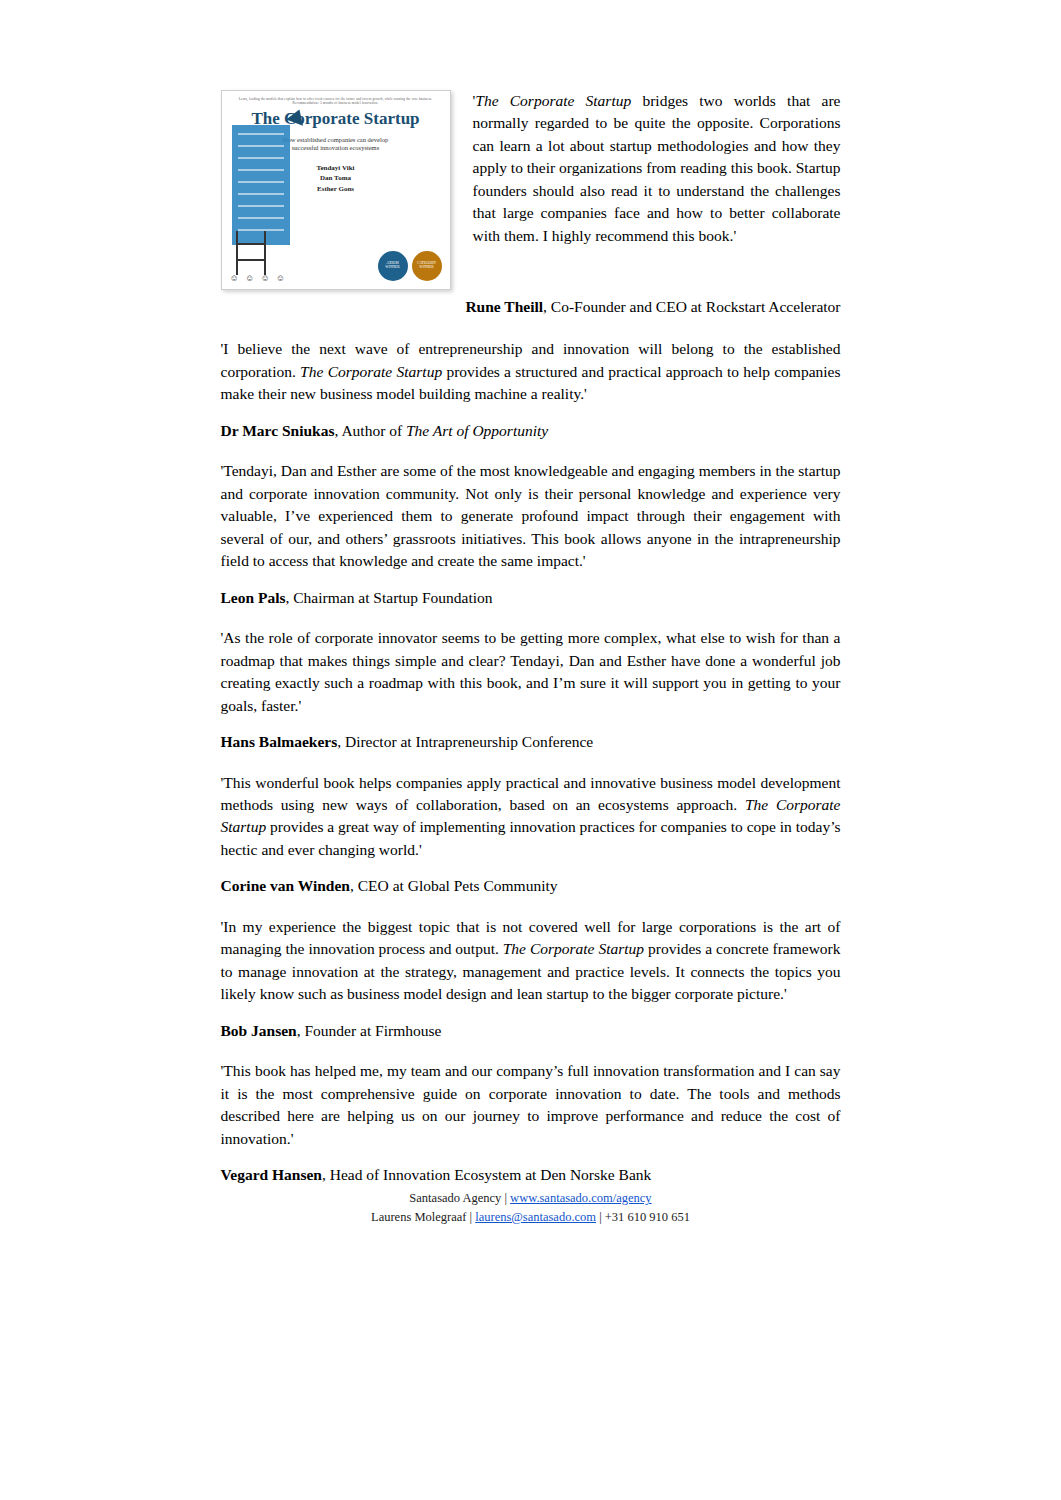Learn, leading the models that explain how to offer fresh courses for the future and invent growth, while running the core business. Recommendation: 3 months of business model innovation.
The Corporate Startup
How established companies can develop
successful innovation ecosystems
Tendayi Viki
Dan Toma
Esther Gons
☺ ☺ ☺ ☺
AXIOM
WINNER
CATEGORY
WINNER
'The Corporate Startup bridges two worlds that are normally regarded to be quite the opposite. Corporations can learn a lot about startup methodologies and how they apply to their organizations from reading this book. Startup founders should also read it to understand the challenges that large companies face and how to better collaborate with them. I highly recommend this book.'
Rune Theill, Co-Founder and CEO at Rockstart Accelerator
'I believe the next wave of entrepreneurship and innovation will belong to the established corporation. The Corporate Startup provides a structured and practical approach to help companies make their new business model building machine a reality.'
Dr Marc Sniukas, Author of The Art of Opportunity
'Tendayi, Dan and Esther are some of the most knowledgeable and engaging members in the startup and corporate innovation community. Not only is their personal knowledge and experience very valuable, I’ve experienced them to generate profound impact through their engagement with several of our, and others’ grassroots initiatives. This book allows anyone in the intrapreneurship field to access that knowledge and create the same impact.'
Leon Pals, Chairman at Startup Foundation
'As the role of corporate innovator seems to be getting more complex, what else to wish for than a roadmap that makes things simple and clear? Tendayi, Dan and Esther have done a wonderful job creating exactly such a roadmap with this book, and I’m sure it will support you in getting to your goals, faster.'
Hans Balmaekers, Director at Intrapreneurship Conference
'This wonderful book helps companies apply practical and innovative business model development methods using new ways of collaboration, based on an ecosystems approach. The Corporate Startup provides a great way of implementing innovation practices for companies to cope in today’s hectic and ever changing world.'
Corine van Winden, CEO at Global Pets Community
'In my experience the biggest topic that is not covered well for large corporations is the art of managing the innovation process and output. The Corporate Startup provides a concrete framework to manage innovation at the strategy, management and practice levels. It connects the topics you likely know such as business model design and lean startup to the bigger corporate picture.'
Bob Jansen, Founder at Firmhouse
'This book has helped me, my team and our company’s full innovation transformation and I can say it is the most comprehensive guide on corporate innovation to date. The tools and methods described here are helping us on our journey to improve performance and reduce the cost of innovation.'
Vegard Hansen, Head of Innovation Ecosystem at Den Norske Bank
Santasado Agency | www.santasado.com/agency
Laurens Molegraaf | laurens@santasado.com | +31 610 910 651